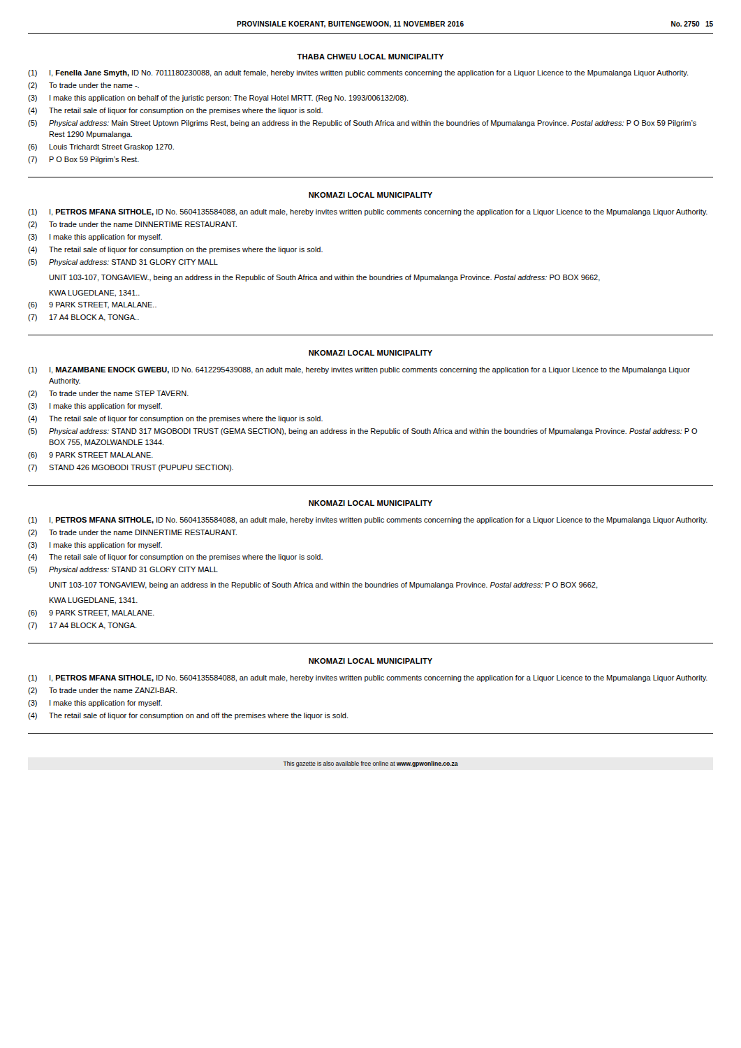PROVINSIALE KOERANT, BUITENGEWOON, 11 NOVEMBER 2016 No. 2750 15
THABA CHWEU LOCAL MUNICIPALITY
(1) I, Fenella Jane Smyth, ID No. 7011180230088, an adult female, hereby invites written public comments concerning the application for a Liquor Licence to the Mpumalanga Liquor Authority.
(2) To trade under the name -.
(3) I make this application on behalf of the juristic person: The Royal Hotel MRTT. (Reg No. 1993/006132/08).
(4) The retail sale of liquor for consumption on the premises where the liquor is sold.
(5) Physical address: Main Street Uptown Pilgrims Rest, being an address in the Republic of South Africa and within the boundries of Mpumalanga Province. Postal address: P O Box 59 Pilgrim’s Rest 1290 Mpumalanga.
(6) Louis Trichardt Street Graskop 1270.
(7) P O Box 59 Pilgrim’s Rest.
NKOMAZI LOCAL MUNICIPALITY
(1) I, PETROS MFANA SITHOLE, ID No. 5604135584088, an adult male, hereby invites written public comments concerning the application for a Liquor Licence to the Mpumalanga Liquor Authority.
(2) To trade under the name DINNERTIME RESTAURANT.
(3) I make this application for myself.
(4) The retail sale of liquor for consumption on the premises where the liquor is sold.
(5) Physical address: STAND 31 GLORY CITY MALL
UNIT 103-107, TONGAVIEW., being an address in the Republic of South Africa and within the boundries of Mpumalanga Province. Postal address: PO BOX 9662,
KWA LUGEDLANE, 1341..
(6) 9 PARK STREET, MALALANE..
(7) 17 A4 BLOCK A, TONGA..
NKOMAZI LOCAL MUNICIPALITY
(1) I, MAZAMBANE ENOCK GWEBU, ID No. 6412295439088, an adult male, hereby invites written public comments concerning the application for a Liquor Licence to the Mpumalanga Liquor Authority.
(2) To trade under the name STEP TAVERN.
(3) I make this application for myself.
(4) The retail sale of liquor for consumption on the premises where the liquor is sold.
(5) Physical address: STAND 317 MGOBODI TRUST (GEMA SECTION), being an address in the Republic of South Africa and within the boundries of Mpumalanga Province. Postal address: P O BOX 755, MAZOLWANDLE 1344.
(6) 9 PARK STREET MALALANE.
(7) STAND 426 MGOBODI TRUST (PUPUPU SECTION).
NKOMAZI LOCAL MUNICIPALITY
(1) I, PETROS MFANA SITHOLE, ID No. 5604135584088, an adult male, hereby invites written public comments concerning the application for a Liquor Licence to the Mpumalanga Liquor Authority.
(2) To trade under the name DINNERTIME RESTAURANT.
(3) I make this application for myself.
(4) The retail sale of liquor for consumption on the premises where the liquor is sold.
(5) Physical address: STAND 31 GLORY CITY MALL
UNIT 103-107 TONGAVIEW, being an address in the Republic of South Africa and within the boundries of Mpumalanga Province. Postal address: P O BOX 9662,
KWA LUGEDLANE, 1341.
(6) 9 PARK STREET, MALALANE.
(7) 17 A4 BLOCK A, TONGA.
NKOMAZI LOCAL MUNICIPALITY
(1) I, PETROS MFANA SITHOLE, ID No. 5604135584088, an adult male, hereby invites written public comments concerning the application for a Liquor Licence to the Mpumalanga Liquor Authority.
(2) To trade under the name ZANZI-BAR.
(3) I make this application for myself.
(4) The retail sale of liquor for consumption on and off the premises where the liquor is sold.
This gazette is also available free online at www.gpwonline.co.za